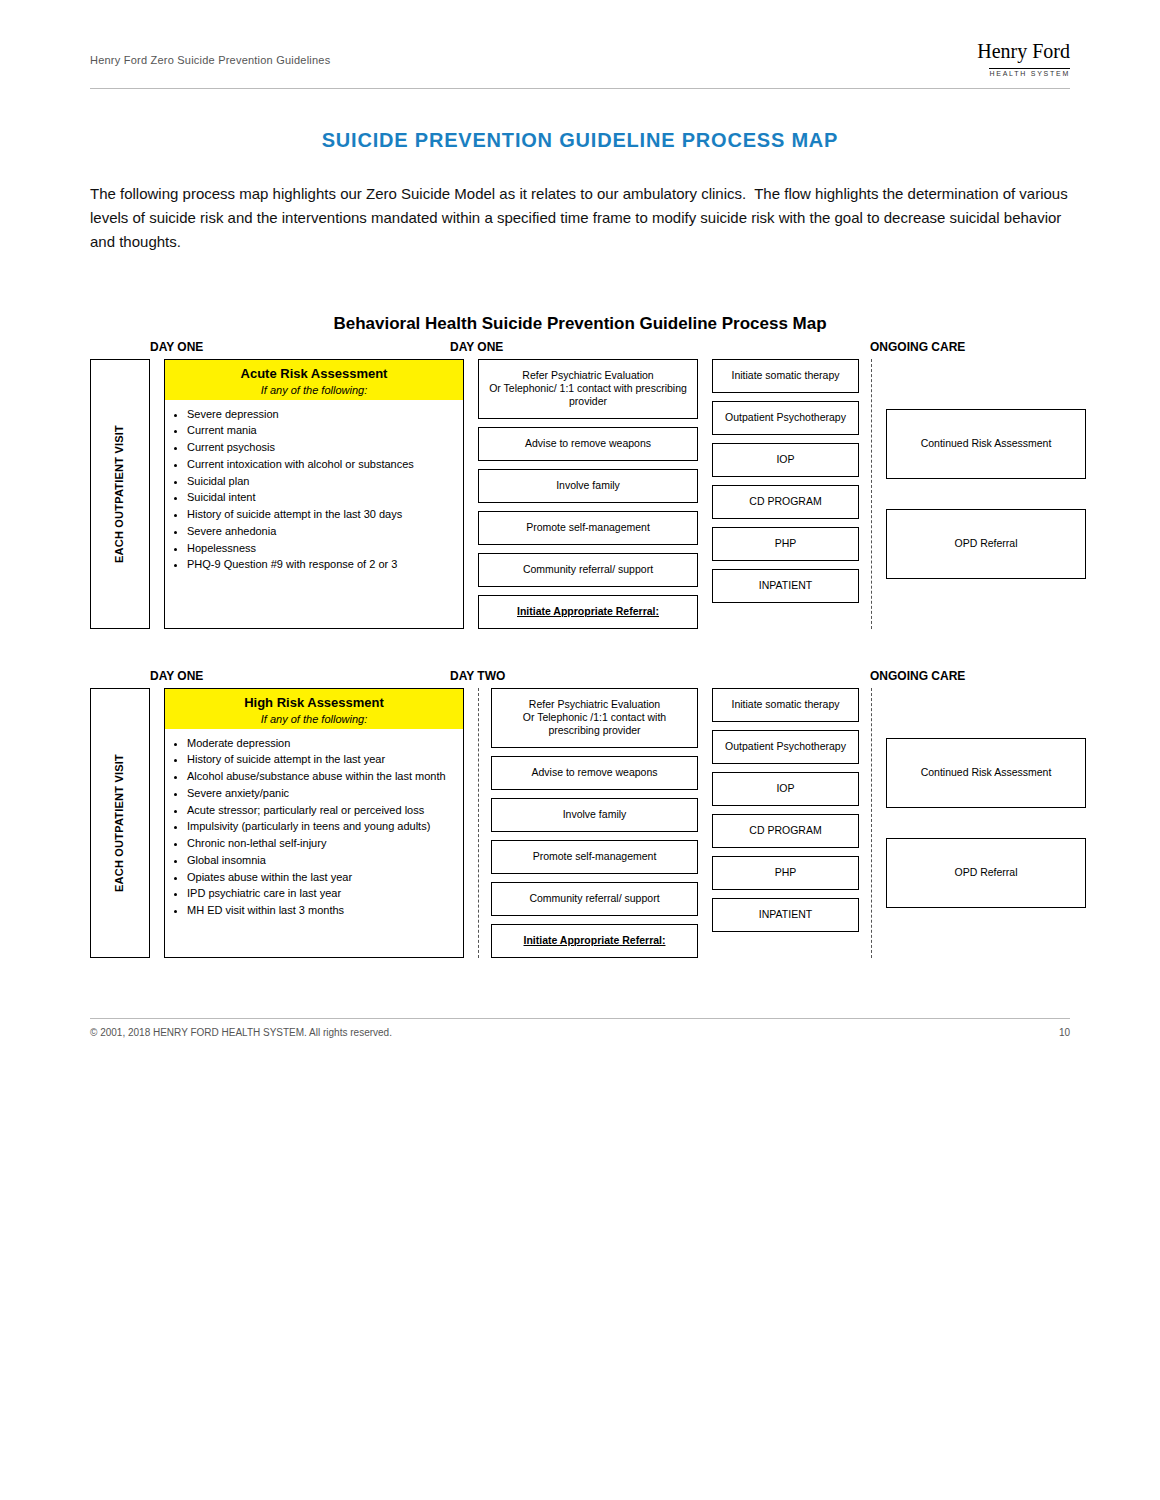Henry Ford Zero Suicide Prevention Guidelines
Henry Ford
HEALTH SYSTEM
SUICIDE PREVENTION GUIDELINE PROCESS MAP
The following process map highlights our Zero Suicide Model as it relates to our ambulatory clinics. The flow highlights the determination of various levels of suicide risk and the interventions mandated within a specified time frame to modify suicide risk with the goal to decrease suicidal behavior and thoughts.
Behavioral Health Suicide Prevention Guideline Process Map
DAY ONE
DAY ONE
ONGOING CARE
EACH OUTPATIENT VISIT
Acute Risk Assessment If any of the following:
Severe depression
Current mania
Current psychosis
Current intoxication with alcohol or substances
Suicidal plan
Suicidal intent
History of suicide attempt in the last 30 days
Severe anhedonia
Hopelessness
PHQ-9 Question #9 with response of 2 or 3
Refer Psychiatric Evaluation
Or Telephonic/ 1:1 contact with prescribing provider
Advise to remove weapons
Involve family
Promote self-management
Community referral/ support
Initiate Appropriate Referral:
Initiate somatic therapy
Outpatient Psychotherapy
IOP
CD PROGRAM
PHP
INPATIENT
Continued Risk Assessment
OPD Referral
DAY ONE
DAY TWO
ONGOING CARE
EACH OUTPATIENT VISIT
High Risk Assessment If any of the following:
Moderate depression
History of suicide attempt in the last year
Alcohol abuse/substance abuse within the last month
Severe anxiety/panic
Acute stressor; particularly real or perceived loss
Impulsivity (particularly in teens and young adults)
Chronic non-lethal self-injury
Global insomnia
Opiates abuse within the last year
IPD psychiatric care in last year
MH ED visit within last 3 months
Refer Psychiatric Evaluation
Or Telephonic /1:1 contact with prescribing provider
Advise to remove weapons
Involve family
Promote self-management
Community referral/ support
Initiate Appropriate Referral:
Initiate somatic therapy
Outpatient Psychotherapy
IOP
CD PROGRAM
PHP
INPATIENT
Continued Risk Assessment
OPD Referral
© 2001, 2018 HENRY FORD HEALTH SYSTEM. All rights reserved.
10